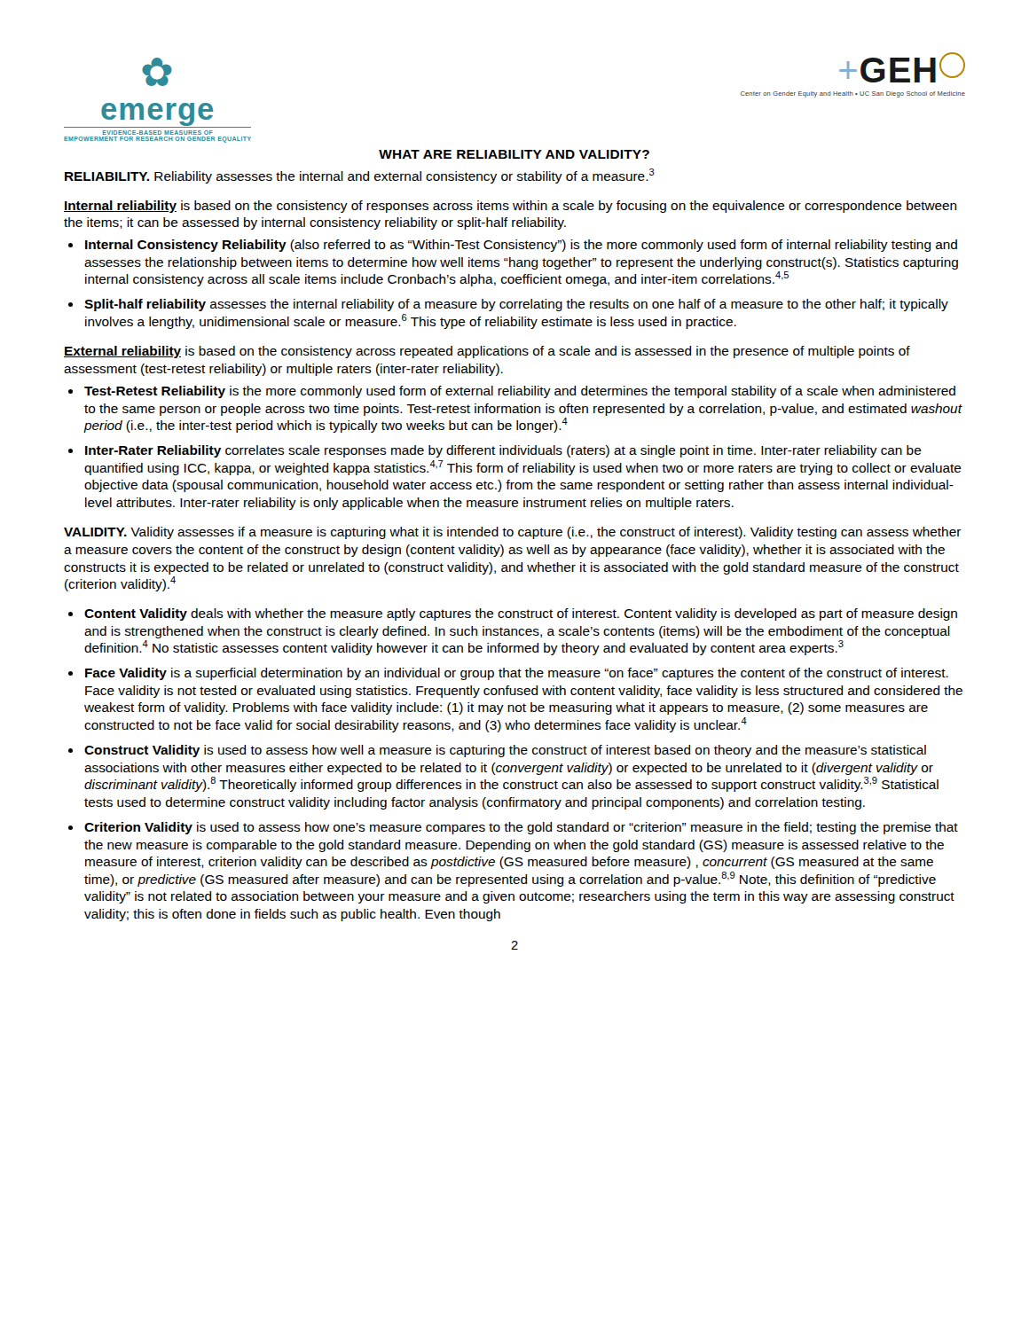✿
emerge
EVIDENCE-BASED MEASURES OF
EMPOWERMENT FOR RESEARCH ON GENDER EQUALITY
+GEH
Center on Gender Equity and Health • UC San Diego School of Medicine
WHAT ARE RELIABILITY AND VALIDITY?
RELIABILITY. Reliability assesses the internal and external consistency or stability of a measure.3
Internal reliability is based on the consistency of responses across items within a scale by focusing on the equivalence or correspondence between the items; it can be assessed by internal consistency reliability or split-half reliability.
Internal Consistency Reliability (also referred to as “Within-Test Consistency”) is the more commonly used form of internal reliability testing and assesses the relationship between items to determine how well items “hang together” to represent the underlying construct(s). Statistics capturing internal consistency across all scale items include Cronbach’s alpha, coefficient omega, and inter-item correlations.4,5
Split-half reliability assesses the internal reliability of a measure by correlating the results on one half of a measure to the other half; it typically involves a lengthy, unidimensional scale or measure.6 This type of reliability estimate is less used in practice.
External reliability is based on the consistency across repeated applications of a scale and is assessed in the presence of multiple points of assessment (test-retest reliability) or multiple raters (inter-rater reliability).
Test-Retest Reliability is the more commonly used form of external reliability and determines the temporal stability of a scale when administered to the same person or people across two time points. Test-retest information is often represented by a correlation, p-value, and estimated washout period (i.e., the inter-test period which is typically two weeks but can be longer).4
Inter-Rater Reliability correlates scale responses made by different individuals (raters) at a single point in time. Inter-rater reliability can be quantified using ICC, kappa, or weighted kappa statistics.4,7 This form of reliability is used when two or more raters are trying to collect or evaluate objective data (spousal communication, household water access etc.) from the same respondent or setting rather than assess internal individual-level attributes. Inter-rater reliability is only applicable when the measure instrument relies on multiple raters.
VALIDITY. Validity assesses if a measure is capturing what it is intended to capture (i.e., the construct of interest). Validity testing can assess whether a measure covers the content of the construct by design (content validity) as well as by appearance (face validity), whether it is associated with the constructs it is expected to be related or unrelated to (construct validity), and whether it is associated with the gold standard measure of the construct (criterion validity).4
Content Validity deals with whether the measure aptly captures the construct of interest. Content validity is developed as part of measure design and is strengthened when the construct is clearly defined. In such instances, a scale’s contents (items) will be the embodiment of the conceptual definition.4 No statistic assesses content validity however it can be informed by theory and evaluated by content area experts.3
Face Validity is a superficial determination by an individual or group that the measure “on face” captures the content of the construct of interest. Face validity is not tested or evaluated using statistics. Frequently confused with content validity, face validity is less structured and considered the weakest form of validity. Problems with face validity include: (1) it may not be measuring what it appears to measure, (2) some measures are constructed to not be face valid for social desirability reasons, and (3) who determines face validity is unclear.4
Construct Validity is used to assess how well a measure is capturing the construct of interest based on theory and the measure’s statistical associations with other measures either expected to be related to it (convergent validity) or expected to be unrelated to it (divergent validity or discriminant validity).8 Theoretically informed group differences in the construct can also be assessed to support construct validity.3,9 Statistical tests used to determine construct validity including factor analysis (confirmatory and principal components) and correlation testing.
Criterion Validity is used to assess how one’s measure compares to the gold standard or “criterion” measure in the field; testing the premise that the new measure is comparable to the gold standard measure. Depending on when the gold standard (GS) measure is assessed relative to the measure of interest, criterion validity can be described as postdictive (GS measured before measure) , concurrent (GS measured at the same time), or predictive (GS measured after measure) and can be represented using a correlation and p-value.8,9 Note, this definition of “predictive validity” is not related to association between your measure and a given outcome; researchers using the term in this way are assessing construct validity; this is often done in fields such as public health. Even though
2